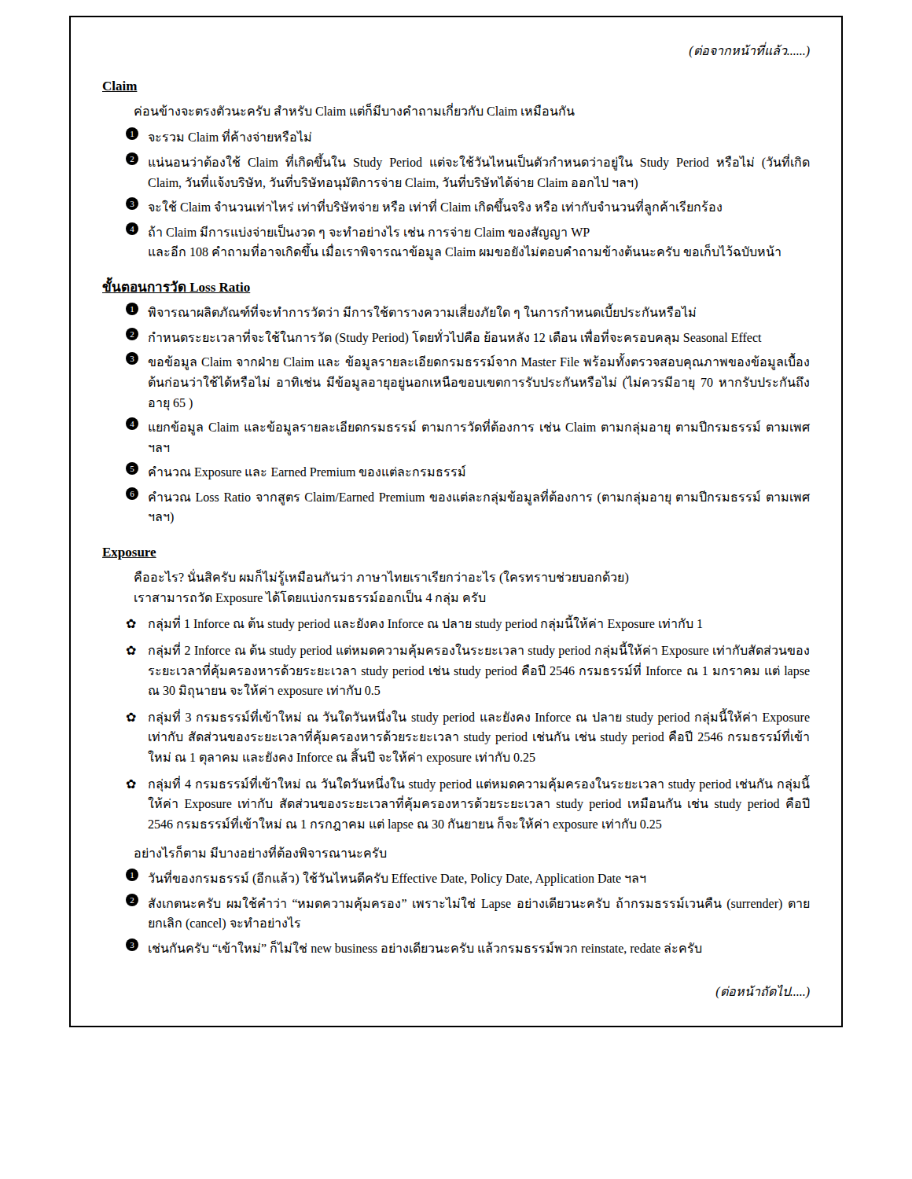(ต่อจากหน้าที่แล้ว......)
Claim
ค่อนข้างจะตรงตัวนะครับ สำหรับ Claim แต่ก็มีบางคำถามเกี่ยวกับ Claim เหมือนกัน
จะรวม Claim ที่ค้างจ่ายหรือไม่
แน่นอนว่าต้องใช้ Claim ที่เกิดขึ้นใน Study Period แต่จะใช้วันไหนเป็นตัวกำหนดว่าอยู่ใน Study Period หรือไม่ (วันที่เกิด Claim, วันที่แจ้งบริษัท, วันที่บริษัทอนุมัติการจ่าย Claim, วันที่บริษัทได้จ่าย Claim ออกไป ฯลฯ)
จะใช้ Claim จำนวนเท่าไหร่ เท่าที่บริษัทจ่าย หรือ เท่าที่ Claim เกิดขึ้นจริง หรือ เท่ากับจำนวนที่ลูกค้าเรียกร้อง
ถ้า Claim มีการแบ่งจ่ายเป็นงวด ๆ จะทำอย่างไร เช่น การจ่าย Claim ของสัญญา WP
และอีก 108 คำถามที่อาจเกิดขึ้น เมื่อเราพิจารณาข้อมูล Claim ผมขอยังไม่ตอบคำถามข้างต้นนะครับ ขอเก็บไว้ฉบับหน้า
ขั้นตอนการวัด Loss Ratio
พิจารณาผลิตภัณฑ์ที่จะทำการวัดว่า มีการใช้ตารางความเสี่ยงภัยใด ๆ ในการกำหนดเบี้ยประกันหรือไม่
กำหนดระยะเวลาที่จะใช้ในการวัด (Study Period) โดยทั่วไปคือ ย้อนหลัง 12 เดือน เพื่อที่จะครอบคลุม Seasonal Effect
ขอข้อมูล Claim จากฝ่าย Claim และ ข้อมูลรายละเอียดกรมธรรม์จาก Master File พร้อมทั้งตรวจสอบคุณภาพของข้อมูลเบื้องต้นก่อนว่าใช้ได้หรือไม่ อาทิเช่น มีข้อมูลอายุอยู่นอกเหนือขอบเขตการรับประกันหรือไม่ (ไม่ควรมีอายุ 70 หากรับประกันถึงอายุ 65 )
แยกข้อมูล Claim และข้อมูลรายละเอียดกรมธรรม์ ตามการวัดที่ต้องการ เช่น Claim ตามกลุ่มอายุ ตามปีกรมธรรม์ ตามเพศ ฯลฯ
คำนวณ Exposure และ Earned Premium ของแต่ละกรมธรรม์
คำนวณ Loss Ratio จากสูตร Claim/Earned Premium ของแต่ละกลุ่มข้อมูลที่ต้องการ (ตามกลุ่มอายุ ตามปีกรมธรรม์ ตามเพศ ฯลฯ)
Exposure
คืออะไร? นั่นสิครับ ผมก็ไม่รู้เหมือนกันว่า ภาษาไทยเราเรียกว่าอะไร (ใครทราบช่วยบอกด้วย)
เราสามารถวัด Exposure ได้โดยแบ่งกรมธรรม์ออกเป็น 4 กลุ่ม ครับ
กลุ่มที่ 1 Inforce ณ ต้น study period และยังคง Inforce ณ ปลาย study period กลุ่มนี้ให้ค่า Exposure เท่ากับ 1
กลุ่มที่ 2 Inforce ณ ต้น study period แต่หมดความคุ้มครองในระยะเวลา study period กลุ่มนี้ให้ค่า Exposure เท่ากับสัดส่วนของระยะเวลาที่คุ้มครองหารด้วยระยะเวลา study period เช่น study period คือปี 2546 กรมธรรม์ที่ Inforce ณ 1 มกราคม แต่ lapse ณ 30 มิถุนายน จะให้ค่า exposure เท่ากับ 0.5
กลุ่มที่ 3 กรมธรรม์ที่เข้าใหม่ ณ วันใดวันหนึ่งใน study period และยังคง Inforce ณ ปลาย study period กลุ่มนี้ให้ค่า Exposure เท่ากับ สัดส่วนของระยะเวลาที่คุ้มครองหารด้วยระยะเวลา study period เช่นกัน เช่น study period คือปี 2546 กรมธรรม์ที่เข้าใหม่ ณ 1 ตุลาคม และยังคง Inforce ณ สิ้นปี จะให้ค่า exposure เท่ากับ 0.25
กลุ่มที่ 4 กรมธรรม์ที่เข้าใหม่ ณ วันใดวันหนึ่งใน study period แต่หมดความคุ้มครองในระยะเวลา study period เช่นกัน กลุ่มนี้ให้ค่า Exposure เท่ากับ สัดส่วนของระยะเวลาที่คุ้มครองหารด้วยระยะเวลา study period เหมือนกัน เช่น study period คือปี 2546 กรมธรรม์ที่เข้าใหม่ ณ 1 กรกฎาคม แต่ lapse ณ 30 กันยายน ก็จะให้ค่า exposure เท่ากับ 0.25
อย่างไรก็ตาม มีบางอย่างที่ต้องพิจารณานะครับ
วันที่ของกรมธรรม์ (อีกแล้ว) ใช้วันไหนดีครับ Effective Date, Policy Date, Application Date ฯลฯ
สังเกตนะครับ ผมใช้คำว่า “หมดความคุ้มครอง” เพราะไม่ใช่ Lapse อย่างเดียวนะครับ ถ้ากรมธรรม์เวนคืน (surrender) ตาย ยกเลิก (cancel) จะทำอย่างไร
เช่นกันครับ “เข้าใหม่” ก็ไม่ใช่ new business อย่างเดียวนะครับ แล้วกรมธรรม์พวก reinstate, redate ล่ะครับ
(ต่อหน้าถัดไป.....)